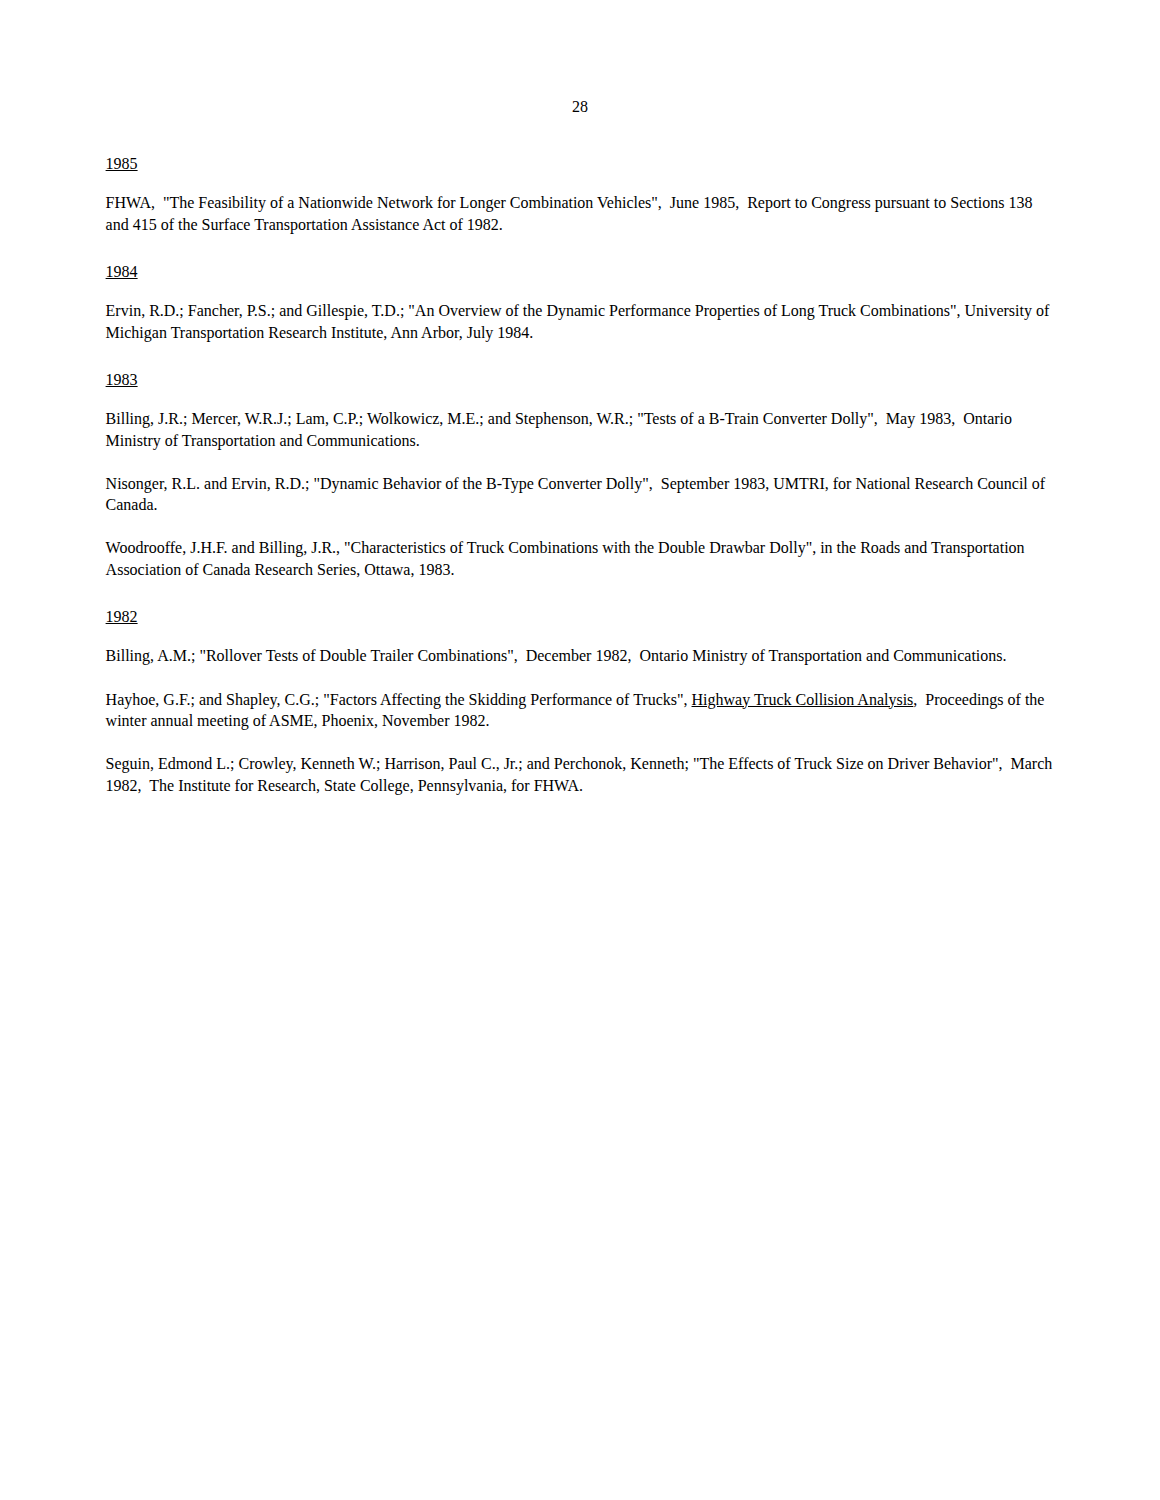28
1985
FHWA, "The Feasibility of a Nationwide Network for Longer Combination Vehicles", June 1985, Report to Congress pursuant to Sections 138 and 415 of the Surface Transportation Assistance Act of 1982.
1984
Ervin, R.D.; Fancher, P.S.; and Gillespie, T.D.; "An Overview of the Dynamic Performance Properties of Long Truck Combinations", University of Michigan Transportation Research Institute, Ann Arbor, July 1984.
1983
Billing, J.R.; Mercer, W.R.J.; Lam, C.P.; Wolkowicz, M.E.; and Stephenson, W.R.; "Tests of a B-Train Converter Dolly", May 1983, Ontario Ministry of Transportation and Communications.
Nisonger, R.L. and Ervin, R.D.; "Dynamic Behavior of the B-Type Converter Dolly", September 1983, UMTRI, for National Research Council of Canada.
Woodrooffe, J.H.F. and Billing, J.R., "Characteristics of Truck Combinations with the Double Drawbar Dolly", in the Roads and Transportation Association of Canada Research Series, Ottawa, 1983.
1982
Billing, A.M.; "Rollover Tests of Double Trailer Combinations", December 1982, Ontario Ministry of Transportation and Communications.
Hayhoe, G.F.; and Shapley, C.G.; "Factors Affecting the Skidding Performance of Trucks", Highway Truck Collision Analysis, Proceedings of the winter annual meeting of ASME, Phoenix, November 1982.
Seguin, Edmond L.; Crowley, Kenneth W.; Harrison, Paul C., Jr.; and Perchonok, Kenneth; "The Effects of Truck Size on Driver Behavior", March 1982, The Institute for Research, State College, Pennsylvania, for FHWA.